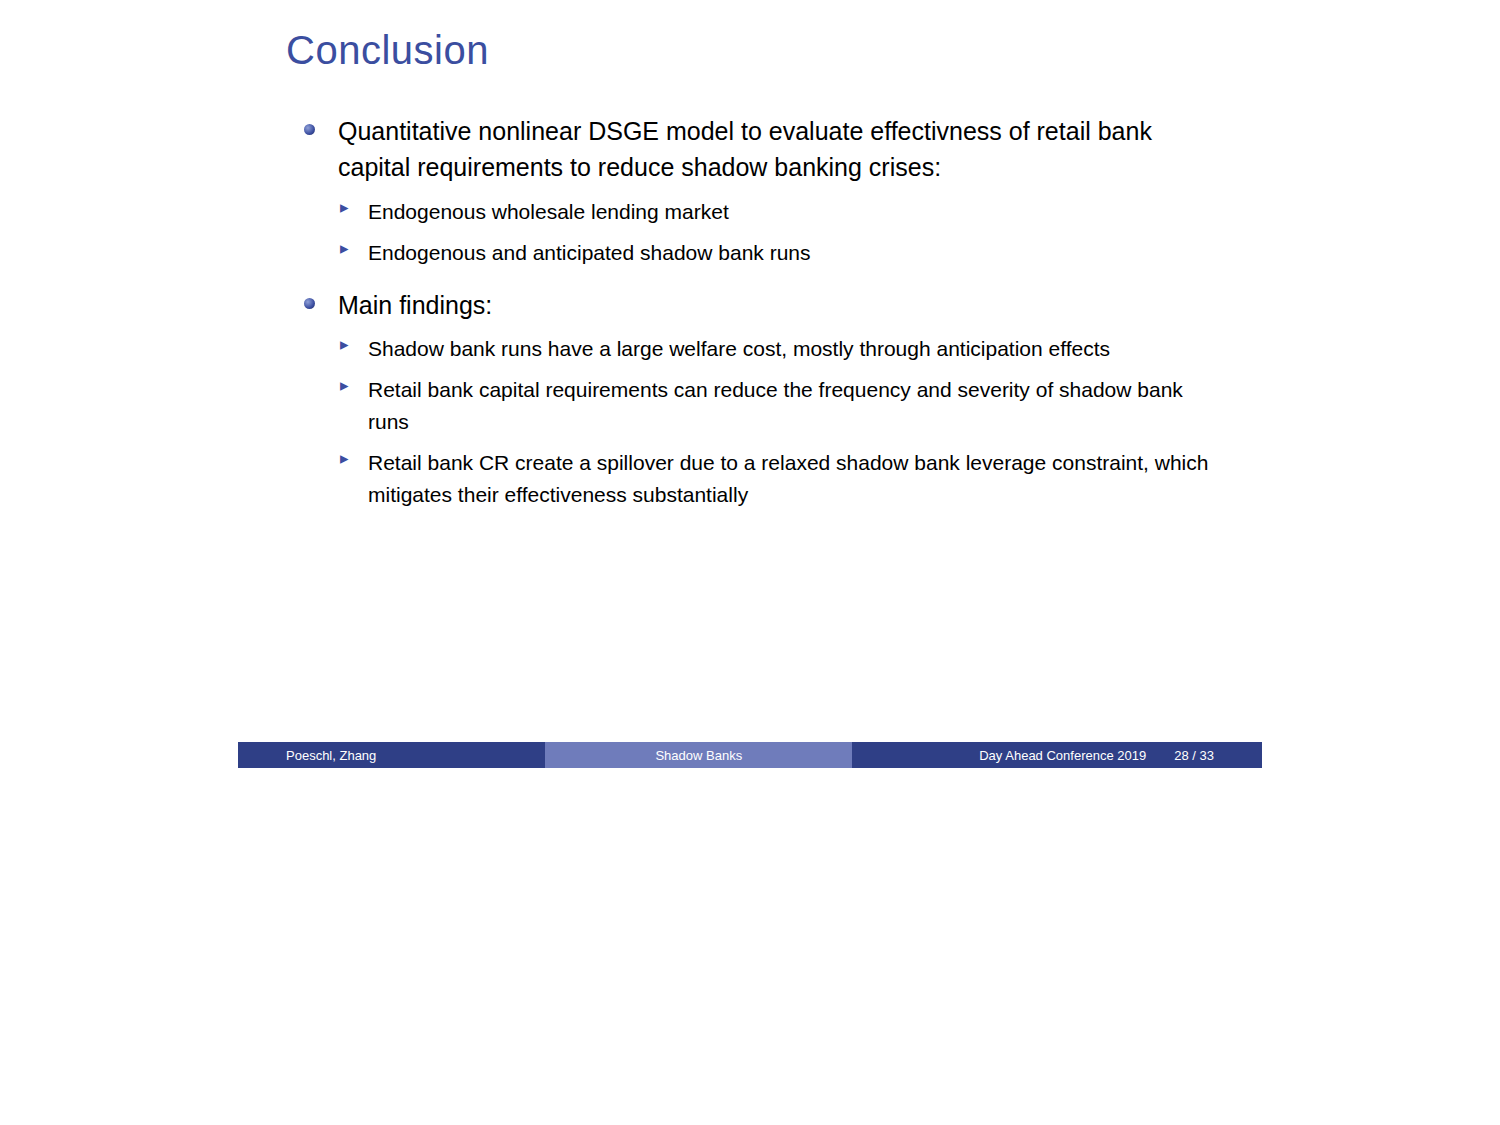Conclusion
Quantitative nonlinear DSGE model to evaluate effectivness of retail bank capital requirements to reduce shadow banking crises:
Endogenous wholesale lending market
Endogenous and anticipated shadow bank runs
Main findings:
Shadow bank runs have a large welfare cost, mostly through anticipation effects
Retail bank capital requirements can reduce the frequency and severity of shadow bank runs
Retail bank CR create a spillover due to a relaxed shadow bank leverage constraint, which mitigates their effectiveness substantially
Poeschl, Zhang
Shadow Banks
Day Ahead Conference 201928 / 33